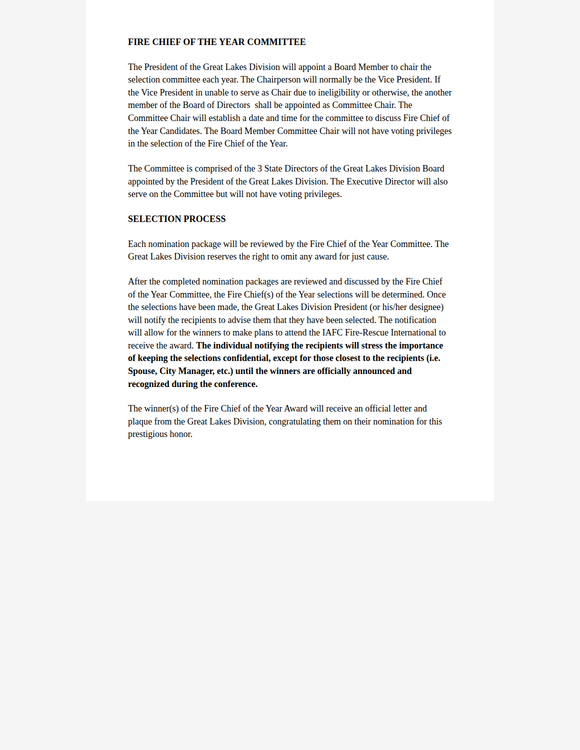FIRE CHIEF OF THE YEAR COMMITTEE
The President of the Great Lakes Division will appoint a Board Member to chair the selection committee each year. The Chairperson will normally be the Vice President. If the Vice President in unable to serve as Chair due to ineligibility or otherwise, the another member of the Board of Directors shall be appointed as Committee Chair. The Committee Chair will establish a date and time for the committee to discuss Fire Chief of the Year Candidates. The Board Member Committee Chair will not have voting privileges in the selection of the Fire Chief of the Year.
The Committee is comprised of the 3 State Directors of the Great Lakes Division Board appointed by the President of the Great Lakes Division. The Executive Director will also serve on the Committee but will not have voting privileges.
SELECTION PROCESS
Each nomination package will be reviewed by the Fire Chief of the Year Committee. The Great Lakes Division reserves the right to omit any award for just cause.
After the completed nomination packages are reviewed and discussed by the Fire Chief of the Year Committee, the Fire Chief(s) of the Year selections will be determined. Once the selections have been made, the Great Lakes Division President (or his/her designee) will notify the recipients to advise them that they have been selected. The notification will allow for the winners to make plans to attend the IAFC Fire-Rescue International to receive the award. The individual notifying the recipients will stress the importance of keeping the selections confidential, except for those closest to the recipients (i.e. Spouse, City Manager, etc.) until the winners are officially announced and recognized during the conference.
The winner(s) of the Fire Chief of the Year Award will receive an official letter and plaque from the Great Lakes Division, congratulating them on their nomination for this prestigious honor.